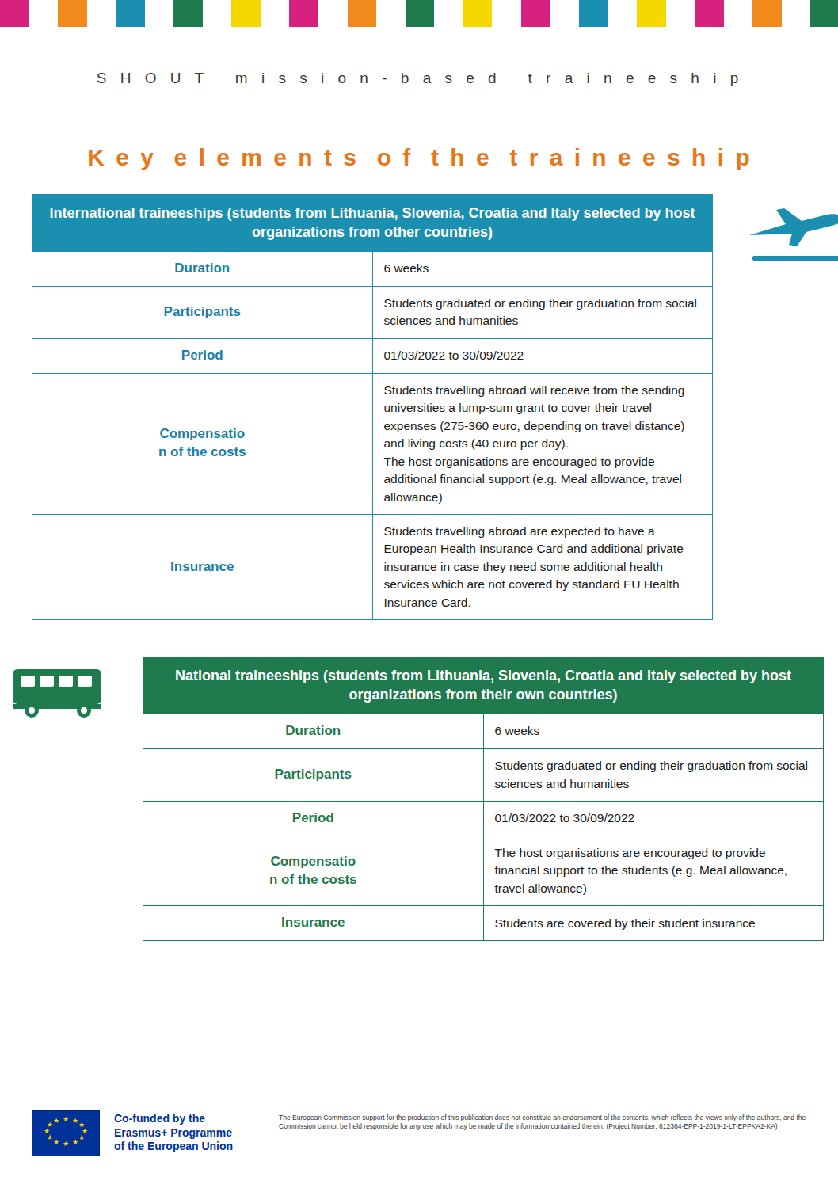S H O U T m i s s i o n - b a s e d t r a i n e e s h i p
K e y e l e m e n t s o f t h e t r a i n e e s h i p
International traineeships
| International traineeships (students from Lithuania, Slovenia, Croatia and Italy selected by host organizations from other countries) |
| --- |
| Duration | 6 weeks |
| Participants | Students graduated or ending their graduation from social sciences and humanities |
| Period | 01/03/2022 to 30/09/2022 |
| Compensatio n of the costs | Students travelling abroad will receive from the sending universities a lump-sum grant to cover their travel expenses (275-360 euro, depending on travel distance) and living costs (40 euro per day). The host organisations are encouraged to provide additional financial support (e.g. Meal allowance, travel allowance) |
| Insurance | Students travelling abroad are expected to have a European Health Insurance Card and additional private insurance in case they need some additional health services which are not covered by standard EU Health Insurance Card. |
| National traineeships (students from Lithuania, Slovenia, Croatia and Italy selected by host organizations from their own countries) |
| --- |
| Duration | 6 weeks |
| Participants | Students graduated or ending their graduation from social sciences and humanities |
| Period | 01/03/2022 to 30/09/2022 |
| Compensatio n of the costs | The host organisations are encouraged to provide financial support to the students (e.g. Meal allowance, travel allowance) |
| Insurance | Students are covered by their student insurance |
★ ★ ★ ★ ★ ★ ★ ★ ★ ★ ★ ★
Co-funded by the
Erasmus+ Programme
of the European Union
The European Commission support for the production of this publication does not constitute an endorsement of the contents, which reflects the views only of the authors, and the Commission cannot be held responsible for any use which may be made of the information contained therein. (Project Number: 612364-EPP-1-2019-1-LT-EPPKA2-KA)